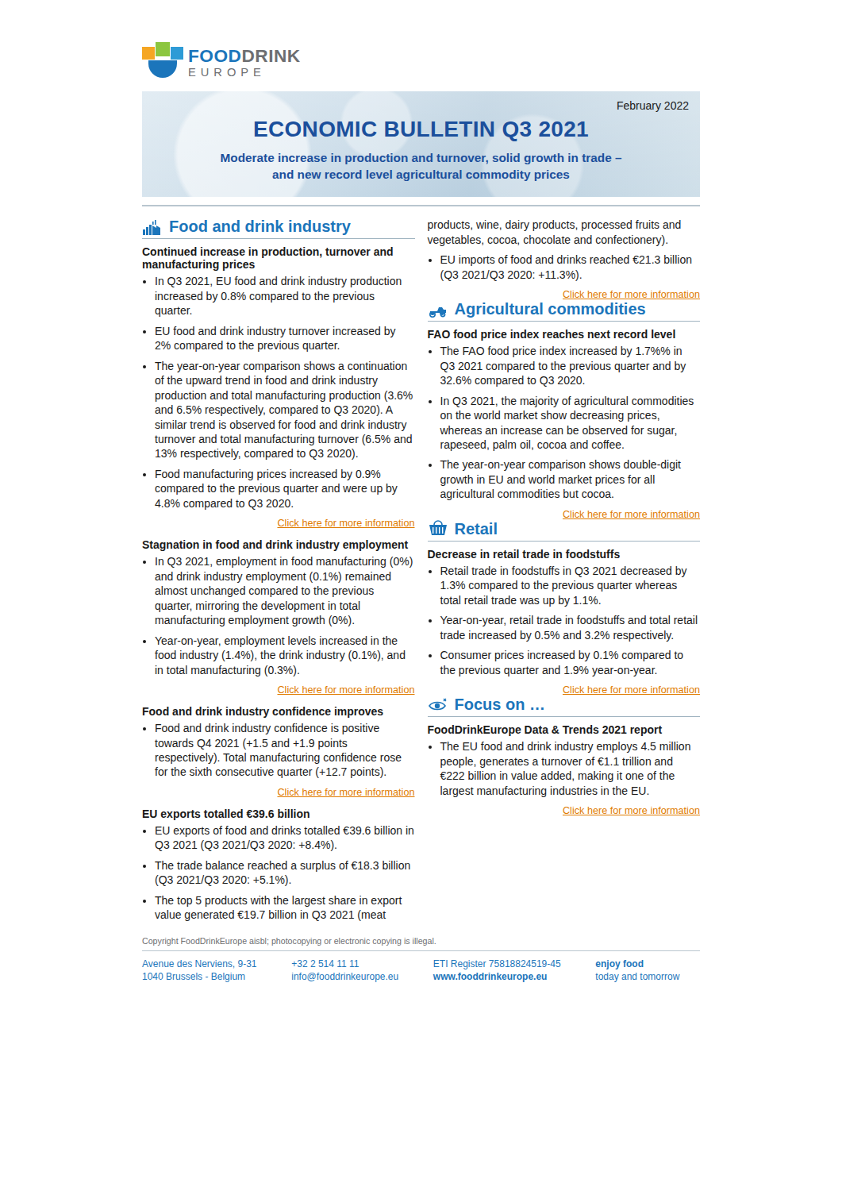FOODDRINK
EUROPE
February 2022
ECONOMIC BULLETIN Q3 2021
Moderate increase in production and turnover, solid growth in trade –
and new record level agricultural commodity prices
Food and drink industry
Continued increase in production, turnover and manufacturing prices
In Q3 2021, EU food and drink industry production increased by 0.8% compared to the previous quarter.
EU food and drink industry turnover increased by 2% compared to the previous quarter.
The year-on-year comparison shows a continuation of the upward trend in food and drink industry production and total manufacturing production (3.6% and 6.5% respectively, compared to Q3 2020). A similar trend is observed for food and drink industry turnover and total manufacturing turnover (6.5% and 13% respectively, compared to Q3 2020).
Food manufacturing prices increased by 0.9% compared to the previous quarter and were up by 4.8% compared to Q3 2020.
Click here for more information
Stagnation in food and drink industry employment
In Q3 2021, employment in food manufacturing (0%) and drink industry employment (0.1%) remained almost unchanged compared to the previous quarter, mirroring the development in total manufacturing employment growth (0%).
Year-on-year, employment levels increased in the food industry (1.4%), the drink industry (0.1%), and in total manufacturing (0.3%).
Click here for more information
Food and drink industry confidence improves
Food and drink industry confidence is positive towards Q4 2021 (+1.5 and +1.9 points respectively). Total manufacturing confidence rose for the sixth consecutive quarter (+12.7 points).
Click here for more information
EU exports totalled €39.6 billion
EU exports of food and drinks totalled €39.6 billion in Q3 2021 (Q3 2021/Q3 2020: +8.4%).
The trade balance reached a surplus of €18.3 billion (Q3 2021/Q3 2020: +5.1%).
The top 5 products with the largest share in export value generated €19.7 billion in Q3 2021 (meat
products, wine, dairy products, processed fruits and vegetables, cocoa, chocolate and confectionery).
EU imports of food and drinks reached €21.3 billion (Q3 2021/Q3 2020: +11.3%).
Click here for more information
Agricultural commodities
FAO food price index reaches next record level
The FAO food price index increased by 1.7%% in Q3 2021 compared to the previous quarter and by 32.6% compared to Q3 2020.
In Q3 2021, the majority of agricultural commodities on the world market show decreasing prices, whereas an increase can be observed for sugar, rapeseed, palm oil, cocoa and coffee.
The year-on-year comparison shows double-digit growth in EU and world market prices for all agricultural commodities but cocoa.
Click here for more information
Retail
Decrease in retail trade in foodstuffs
Retail trade in foodstuffs in Q3 2021 decreased by 1.3% compared to the previous quarter whereas total retail trade was up by 1.1%.
Year-on-year, retail trade in foodstuffs and total retail trade increased by 0.5% and 3.2% respectively.
Consumer prices increased by 0.1% compared to the previous quarter and 1.9% year-on-year.
Click here for more information
Focus on …
FoodDrinkEurope Data & Trends 2021 report
The EU food and drink industry employs 4.5 million people, generates a turnover of €1.1 trillion and €222 billion in value added, making it one of the largest manufacturing industries in the EU.
Click here for more information
Copyright FoodDrinkEurope aisbl; photocopying or electronic copying is illegal.
Avenue des Nerviens, 9-31
1040 Brussels - Belgium
+32 2 514 11 11
info@fooddrinkeurope.eu
ETI Register 75818824519-45
www.fooddrinkeurope.eu
enjoy food today and tomorrow